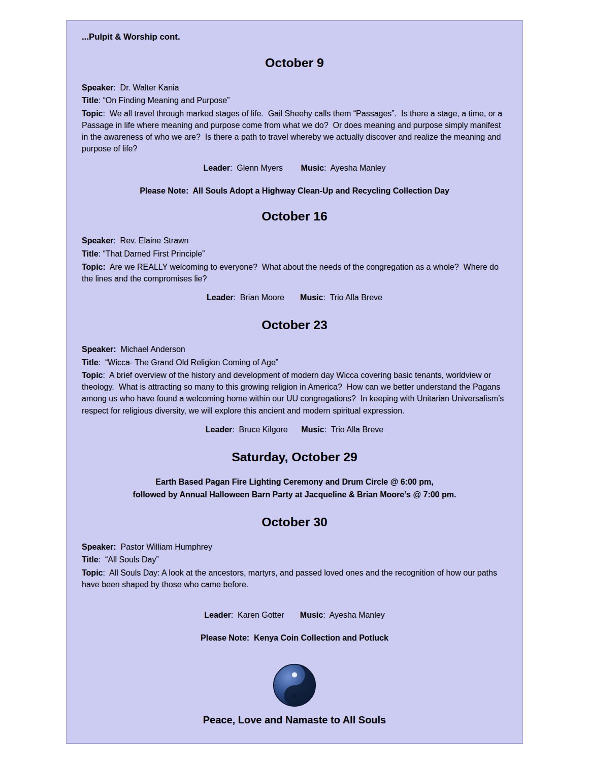...Pulpit & Worship cont.
October 9
Speaker: Dr. Walter Kania
Title: “On Finding Meaning and Purpose”
Topic: We all travel through marked stages of life. Gail Sheehy calls them “Passages”. Is there a stage, a time, or a Passage in life where meaning and purpose come from what we do? Or does meaning and purpose simply manifest in the awareness of who we are? Is there a path to travel whereby we actually discover and realize the meaning and purpose of life?
Leader: Glenn Myers Music: Ayesha Manley
Please Note: All Souls Adopt a Highway Clean-Up and Recycling Collection Day
October 16
Speaker: Rev. Elaine Strawn
Title: “That Darned First Principle”
Topic: Are we REALLY welcoming to everyone? What about the needs of the congregation as a whole? Where do the lines and the compromises lie?
Leader: Brian Moore Music: Trio Alla Breve
October 23
Speaker: Michael Anderson
Title: “Wicca- The Grand Old Religion Coming of Age”
Topic: A brief overview of the history and development of modern day Wicca covering basic tenants, worldview or theology. What is attracting so many to this growing religion in America? How can we better understand the Pagans among us who have found a welcoming home within our UU congregations? In keeping with Unitarian Universalism’s respect for religious diversity, we will explore this ancient and modern spiritual expression.
Leader: Bruce Kilgore Music: Trio Alla Breve
Saturday, October 29
Earth Based Pagan Fire Lighting Ceremony and Drum Circle @ 6:00 pm,
followed by Annual Halloween Barn Party at Jacqueline & Brian Moore’s @ 7:00 pm.
October 30
Speaker: Pastor William Humphrey
Title: “All Souls Day”
Topic: All Souls Day: A look at the ancestors, martyrs, and passed loved ones and the recognition of how our paths have been shaped by those who came before.
Leader: Karen Gotter Music: Ayesha Manley
Please Note: Kenya Coin Collection and Potluck
Peace, Love and Namaste to All Souls